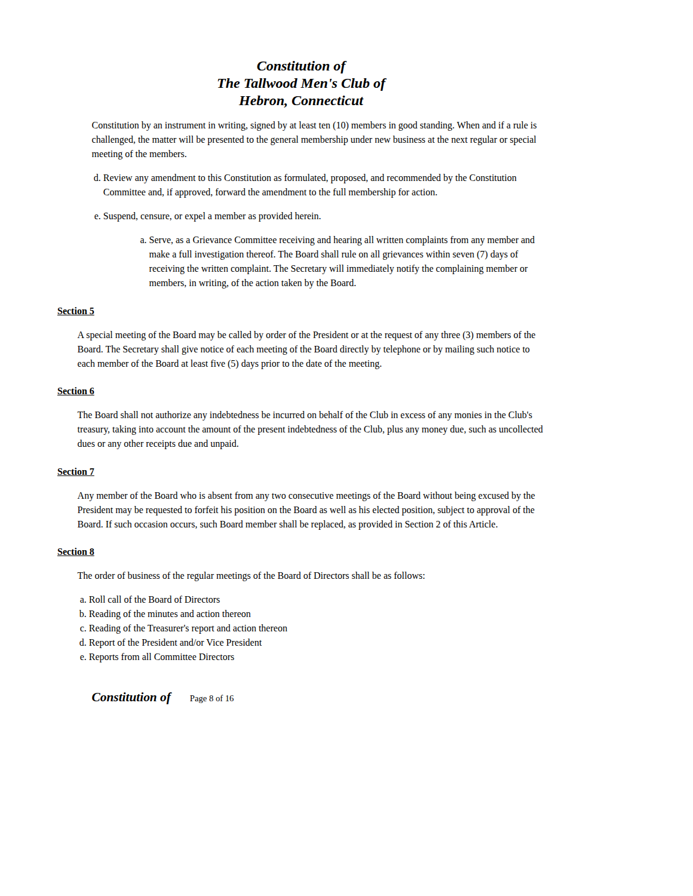Constitution of
The Tallwood Men's Club of
Hebron, Connecticut
Constitution by an instrument in writing, signed by at least ten (10) members in good standing. When and if a rule is challenged, the matter will be presented to the general membership under new business at the next regular or special meeting of the members.
Review any amendment to this Constitution as formulated, proposed, and recommended by the Constitution Committee and, if approved, forward the amendment to the full membership for action.
Suspend, censure, or expel a member as provided herein.
Serve, as a Grievance Committee receiving and hearing all written complaints from any member and make a full investigation thereof. The Board shall rule on all grievances within seven (7) days of receiving the written complaint. The Secretary will immediately notify the complaining member or members, in writing, of the action taken by the Board.
Section 5
A special meeting of the Board may be called by order of the President or at the request of any three (3) members of the Board. The Secretary shall give notice of each meeting of the Board directly by telephone or by mailing such notice to each member of the Board at least five (5) days prior to the date of the meeting.
Section 6
The Board shall not authorize any indebtedness be incurred on behalf of the Club in excess of any monies in the Club's treasury, taking into account the amount of the present indebtedness of the Club, plus any money due, such as uncollected dues or any other receipts due and unpaid.
Section 7
Any member of the Board who is absent from any two consecutive meetings of the Board without being excused by the President may be requested to forfeit his position on the Board as well as his elected position, subject to approval of the Board. If such occasion occurs, such Board member shall be replaced, as provided in Section 2 of this Article.
Section 8
The order of business of the regular meetings of the Board of Directors shall be as follows:
Roll call of the Board of Directors
Reading of the minutes and action thereon
Reading of the Treasurer's report and action thereon
Report of the President and/or Vice President
Reports from all Committee Directors
Constitution of Page 8 of 16